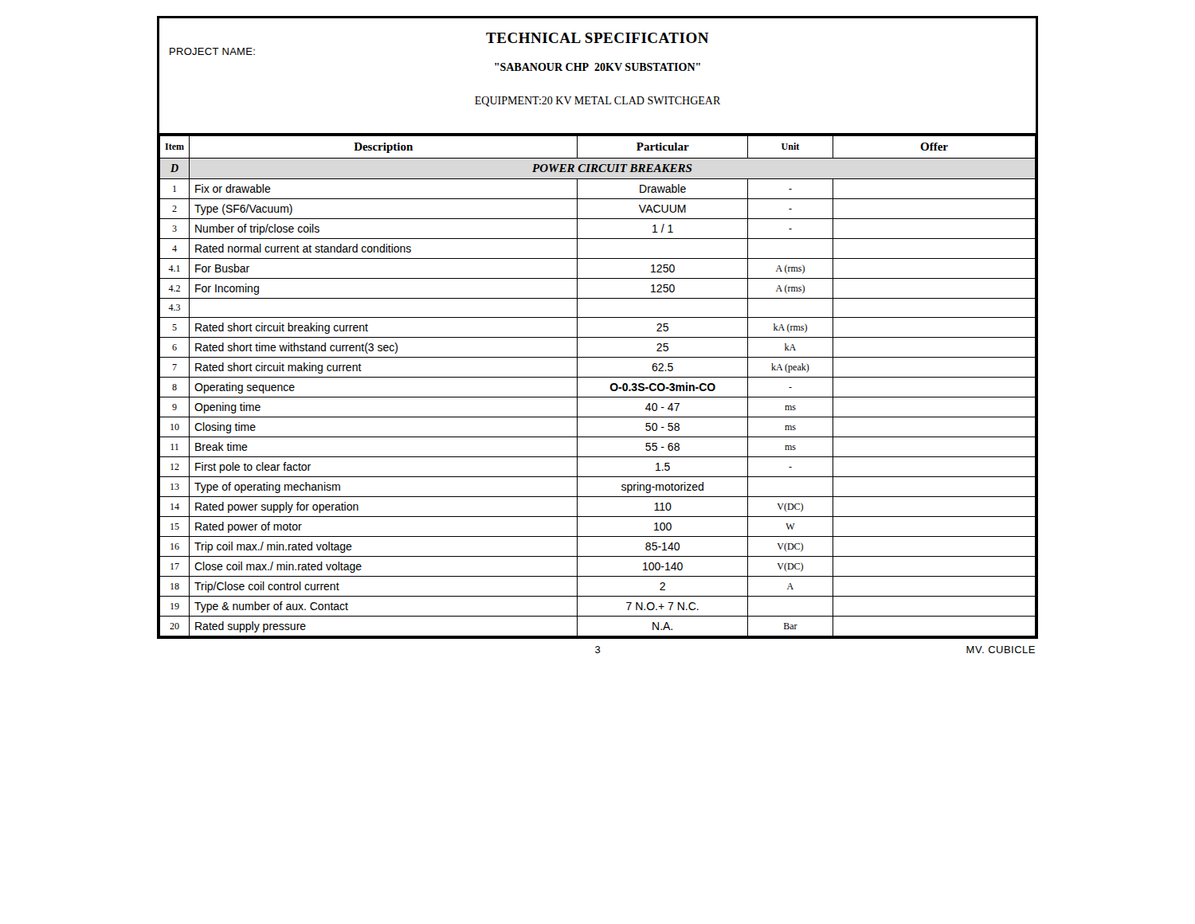PROJECT NAME:
TECHNICAL SPECIFICATION
"SABANOUR CHP 20KV SUBSTATION"
EQUIPMENT:20 KV METAL CLAD SWITCHGEAR
| Item | Description | Particular | Unit | Offer |
| --- | --- | --- | --- | --- |
| D | POWER CIRCUIT BREAKERS |
| 1 | Fix or drawable | Drawable | - | |
| 2 | Type (SF6/Vacuum) | VACUUM | - | |
| 3 | Number of trip/close coils | 1 / 1 | - | |
| 4 | Rated normal current at standard conditions | | | |
| 4.1 | For Busbar | 1250 | A (rms) | |
| 4.2 | For Incoming | 1250 | A (rms) | |
| 4.3 | | | | |
| 5 | Rated short circuit breaking current | 25 | kA (rms) | |
| 6 | Rated short time withstand current(3 sec) | 25 | kA | |
| 7 | Rated short circuit making current | 62.5 | kA (peak) | |
| 8 | Operating sequence | O-0.3S-CO-3min-CO | - | |
| 9 | Opening time | 40 - 47 | ms | |
| 10 | Closing time | 50 - 58 | ms | |
| 11 | Break time | 55 - 68 | ms | |
| 12 | First pole to clear factor | 1.5 | - | |
| 13 | Type of operating mechanism | spring-motorized | | |
| 14 | Rated power supply for operation | 110 | V(DC) | |
| 15 | Rated power of motor | 100 | W | |
| 16 | Trip coil max./ min.rated voltage | 85-140 | V(DC) | |
| 17 | Close coil max./ min.rated voltage | 100-140 | V(DC) | |
| 18 | Trip/Close coil control current | 2 | A | |
| 19 | Type & number of aux. Contact | 7 N.O.+ 7 N.C. | | |
| 20 | Rated supply pressure | N.A. | Bar | |
3
MV. CUBICLE